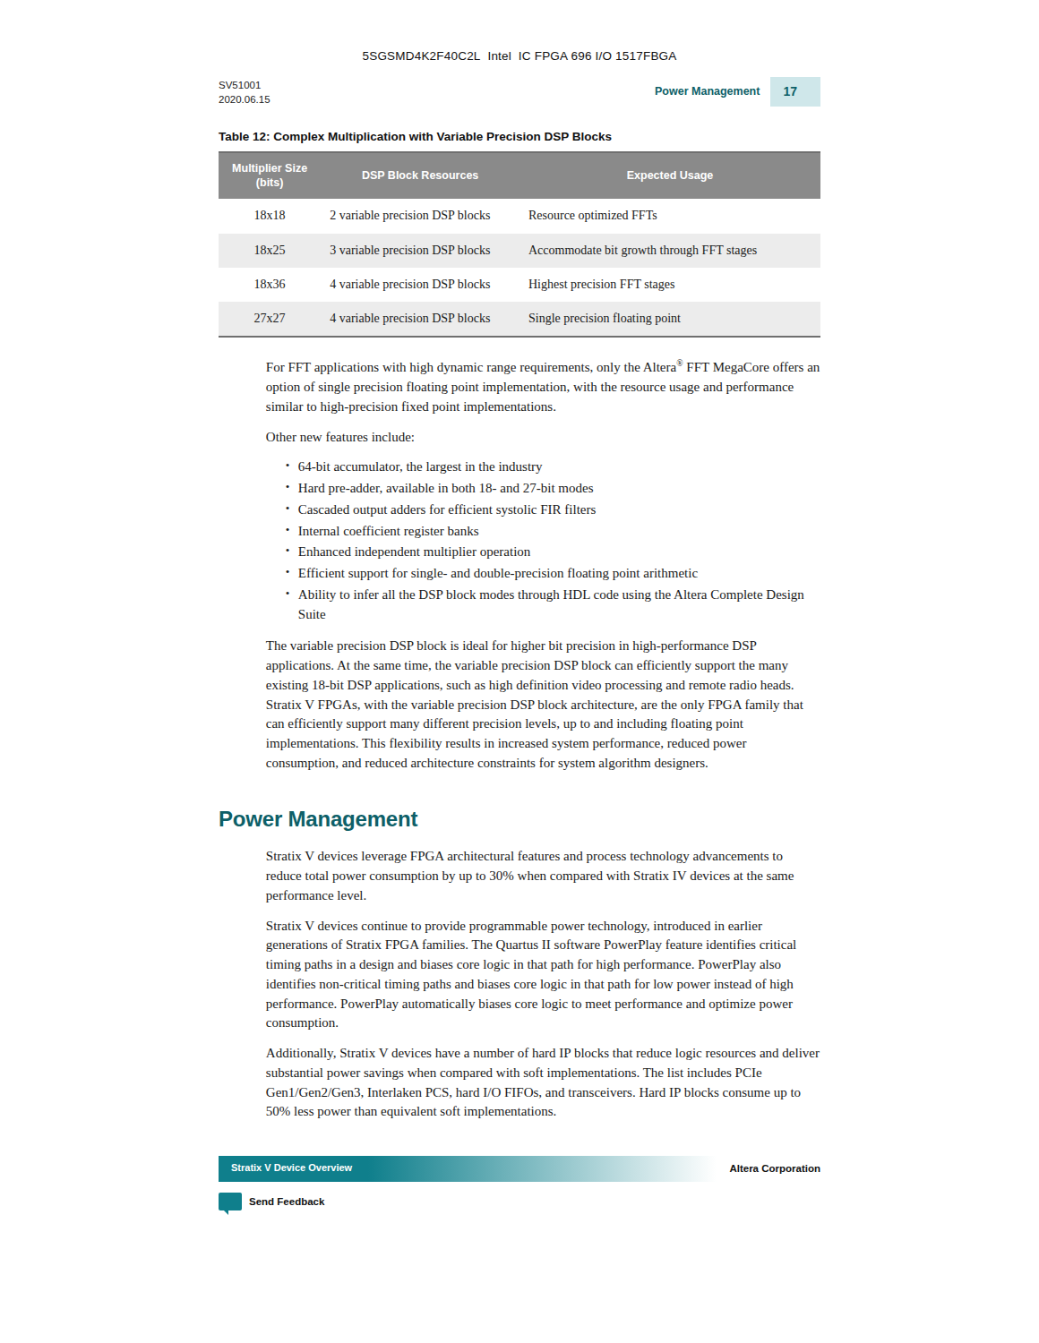5SGSMD4K2F40C2L Intel IC FPGA 696 I/O 1517FBGA
SV51001
2020.06.15
Power Management
17
Table 12: Complex Multiplication with Variable Precision DSP Blocks
| Multiplier Size (bits) | DSP Block Resources | Expected Usage |
| --- | --- | --- |
| 18x18 | 2 variable precision DSP blocks | Resource optimized FFTs |
| 18x25 | 3 variable precision DSP blocks | Accommodate bit growth through FFT stages |
| 18x36 | 4 variable precision DSP blocks | Highest precision FFT stages |
| 27x27 | 4 variable precision DSP blocks | Single precision floating point |
For FFT applications with high dynamic range requirements, only the Altera® FFT MegaCore offers an option of single precision floating point implementation, with the resource usage and performance similar to high-precision fixed point implementations.
Other new features include:
64-bit accumulator, the largest in the industry
Hard pre-adder, available in both 18- and 27-bit modes
Cascaded output adders for efficient systolic FIR filters
Internal coefficient register banks
Enhanced independent multiplier operation
Efficient support for single- and double-precision floating point arithmetic
Ability to infer all the DSP block modes through HDL code using the Altera Complete Design Suite
The variable precision DSP block is ideal for higher bit precision in high-performance DSP applications. At the same time, the variable precision DSP block can efficiently support the many existing 18-bit DSP applications, such as high definition video processing and remote radio heads. Stratix V FPGAs, with the variable precision DSP block architecture, are the only FPGA family that can efficiently support many different precision levels, up to and including floating point implementations. This flexibility results in increased system performance, reduced power consumption, and reduced architecture constraints for system algorithm designers.
Power Management
Stratix V devices leverage FPGA architectural features and process technology advancements to reduce total power consumption by up to 30% when compared with Stratix IV devices at the same performance level.
Stratix V devices continue to provide programmable power technology, introduced in earlier generations of Stratix FPGA families. The Quartus II software PowerPlay feature identifies critical timing paths in a design and biases core logic in that path for high performance. PowerPlay also identifies non-critical timing paths and biases core logic in that path for low power instead of high performance. PowerPlay automatically biases core logic to meet performance and optimize power consumption.
Additionally, Stratix V devices have a number of hard IP blocks that reduce logic resources and deliver substantial power savings when compared with soft implementations. The list includes PCIe Gen1/Gen2/Gen3, Interlaken PCS, hard I/O FIFOs, and transceivers. Hard IP blocks consume up to 50% less power than equivalent soft implementations.
Stratix V Device Overview
Altera Corporation
Send Feedback